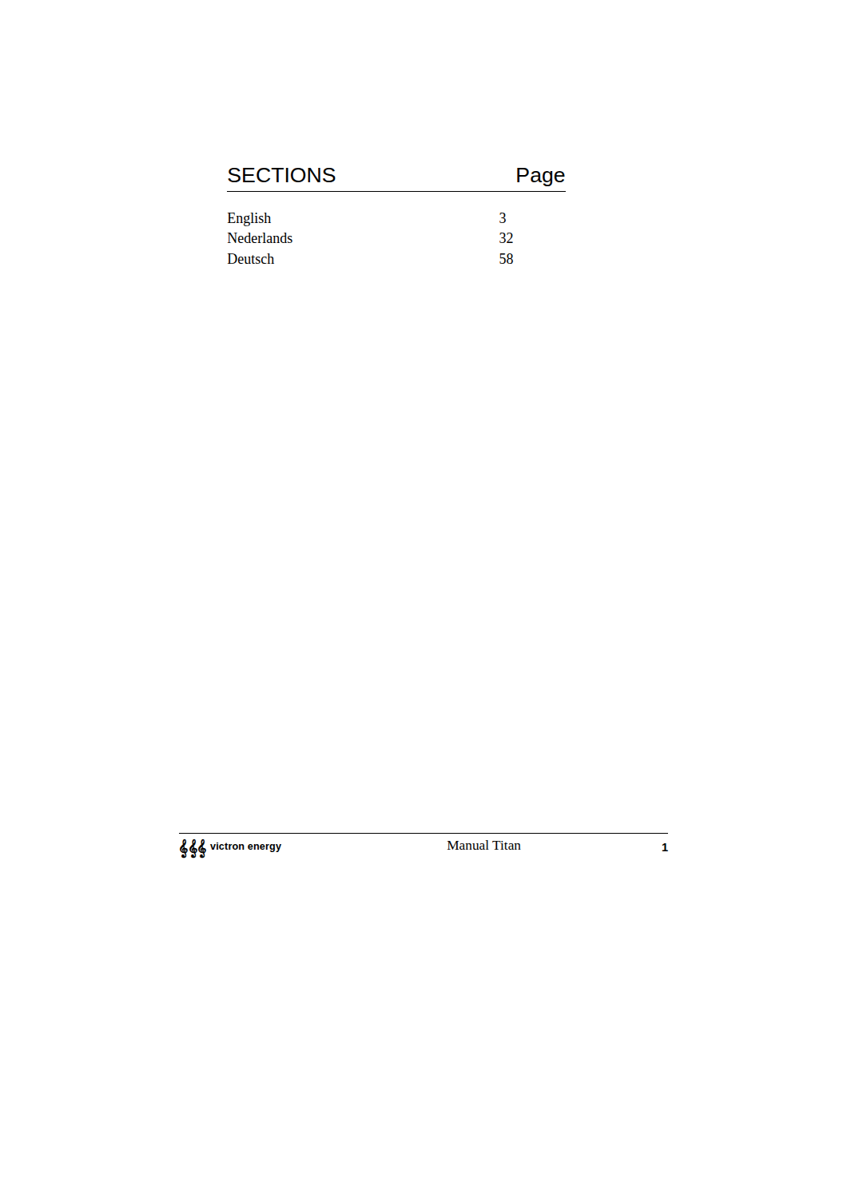| SECTIONS | Page |
| --- | --- |
| English | 3 |
| Nederlands | 32 |
| Deutsch | 58 |
𝄞𝄞𝄞 victron energy
Manual Titan
1